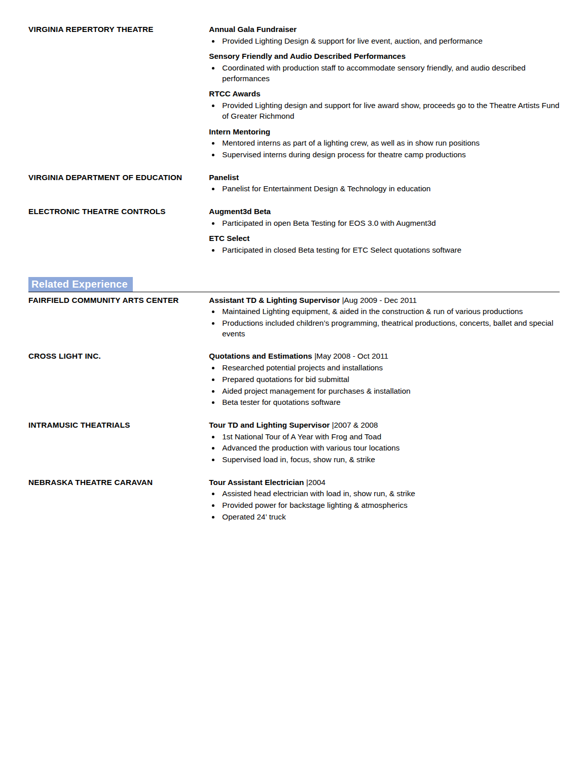| VIRGINIA REPERTORY THEATRE | Annual Gala Fundraiser Provided Lighting Design & support for live event, auction, and performance Sensory Friendly and Audio Described Performances Coordinated with production staff to accommodate sensory friendly, and audio described performances RTCC Awards Provided Lighting design and support for live award show, proceeds go to the Theatre Artists Fund of Greater Richmond Intern Mentoring Mentored interns as part of a lighting crew, as well as in show run positions Supervised interns during design process for theatre camp productions |
| VIRGINIA DEPARTMENT OF EDUCATION | Panelist Panelist for Entertainment Design & Technology in education |
| ELECTRONIC THEATRE CONTROLS | Augment3d Beta Participated in open Beta Testing for EOS 3.0 with Augment3d ETC Select Participated in closed Beta testing for ETC Select quotations software |
Related Experience
| FAIRFIELD COMMUNITY ARTS CENTER | Assistant TD & Lighting Supervisor /Aug 2009 - Dec 2011 Maintained Lighting equipment, & aided in the construction & run of various productions Productions included children’s programming, theatrical productions, concerts, ballet and special events |
| CROSS LIGHT INC. | Quotations and Estimations /May 2008 - Oct 2011 Researched potential projects and installations Prepared quotations for bid submittal Aided project management for purchases & installation Beta tester for quotations software |
| INTRAMUSIC THEATRIALS | Tour TD and Lighting Supervisor /2007 & 2008 1st National Tour of A Year with Frog and Toad Advanced the production with various tour locations Supervised load in, focus, show run, & strike |
| NEBRASKA THEATRE CARAVAN | Tour Assistant Electrician /2004 Assisted head electrician with load in, show run, & strike Provided power for backstage lighting & atmospherics Operated 24’ truck |